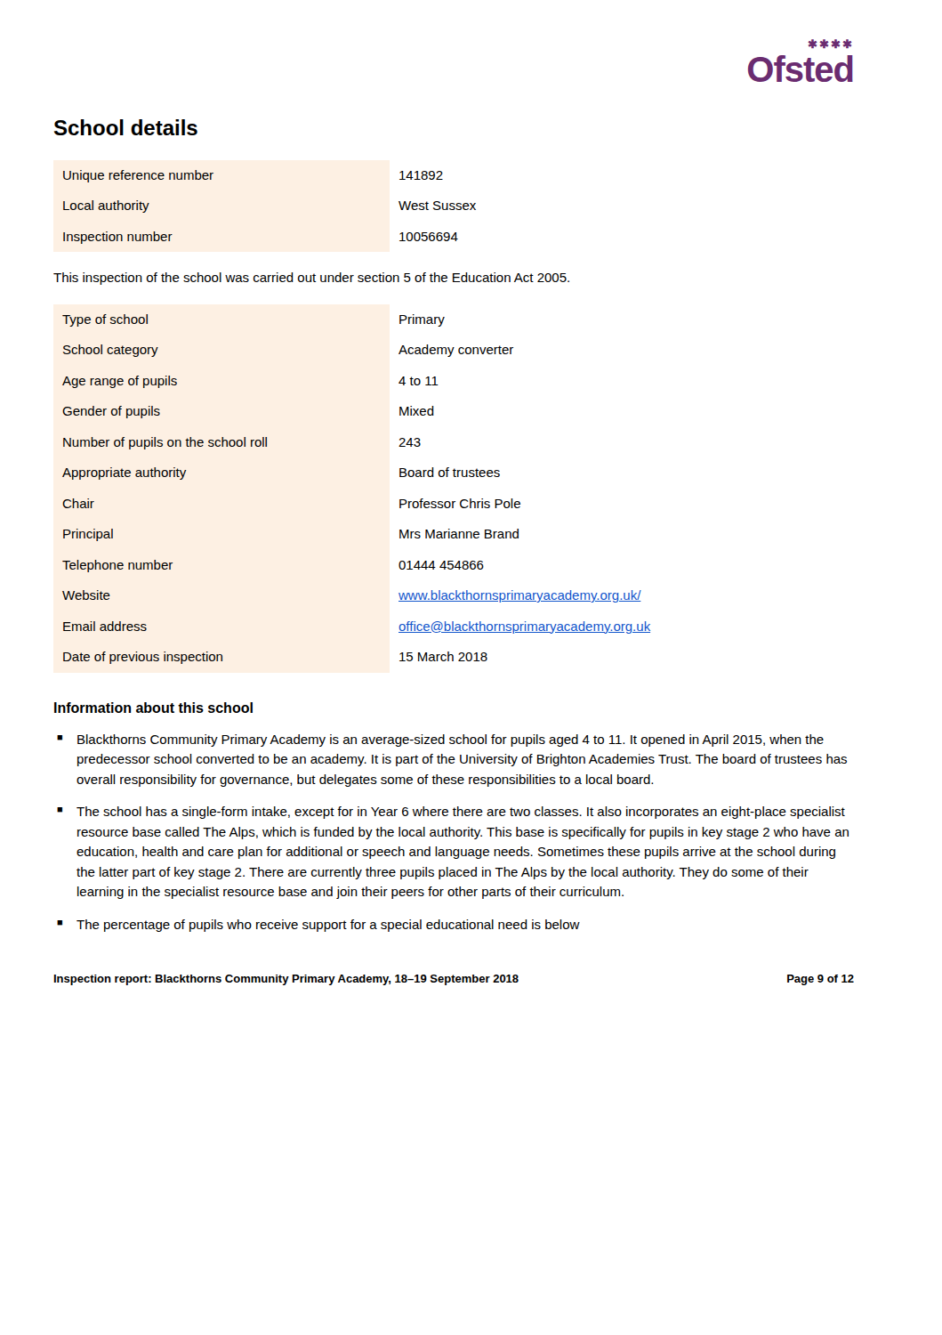✱✱✱✱
Ofsted
School details
| Unique reference number | 141892 |
| Local authority | West Sussex |
| Inspection number | 10056694 |
This inspection of the school was carried out under section 5 of the Education Act 2005.
| Type of school | Primary |
| School category | Academy converter |
| Age range of pupils | 4 to 11 |
| Gender of pupils | Mixed |
| Number of pupils on the school roll | 243 |
| Appropriate authority | Board of trustees |
| Chair | Professor Chris Pole |
| Principal | Mrs Marianne Brand |
| Telephone number | 01444 454866 |
| Website | www.blackthornsprimaryacademy.org.uk/ |
| Email address | office@blackthornsprimaryacademy.org.uk |
| Date of previous inspection | 15 March 2018 |
Information about this school
Blackthorns Community Primary Academy is an average-sized school for pupils aged 4 to 11. It opened in April 2015, when the predecessor school converted to be an academy. It is part of the University of Brighton Academies Trust. The board of trustees has overall responsibility for governance, but delegates some of these responsibilities to a local board.
The school has a single-form intake, except for in Year 6 where there are two classes. It also incorporates an eight-place specialist resource base called The Alps, which is funded by the local authority. This base is specifically for pupils in key stage 2 who have an education, health and care plan for additional or speech and language needs. Sometimes these pupils arrive at the school during the latter part of key stage 2. There are currently three pupils placed in The Alps by the local authority. They do some of their learning in the specialist resource base and join their peers for other parts of their curriculum.
The percentage of pupils who receive support for a special educational need is below
Page 9 of 12 Inspection report: Blackthorns Community Primary Academy, 18–19 September 2018